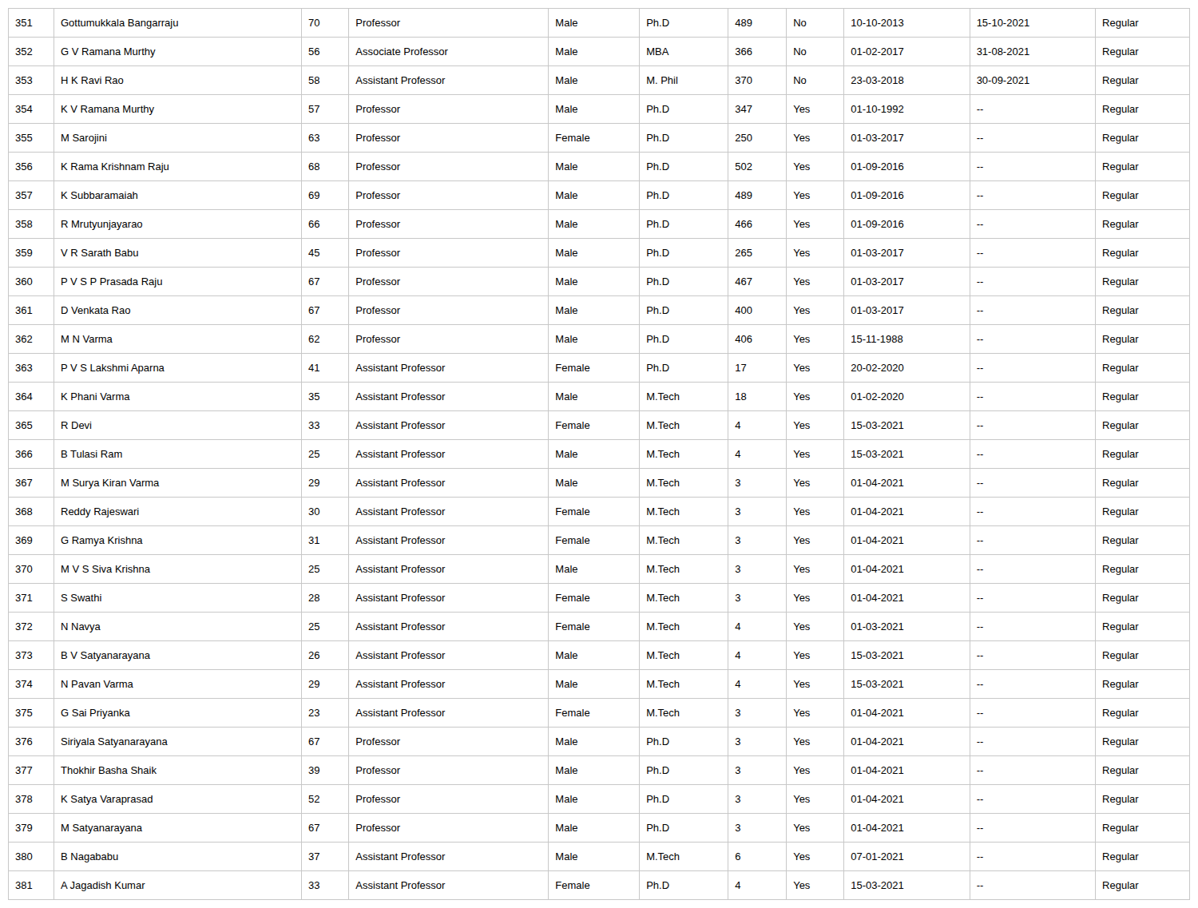| 351 | Gottumukkala Bangarraju | 70 | Professor | Male | Ph.D | 489 | No | 10-10-2013 | 15-10-2021 | Regular |
| 352 | G V Ramana Murthy | 56 | Associate Professor | Male | MBA | 366 | No | 01-02-2017 | 31-08-2021 | Regular |
| 353 | H K Ravi Rao | 58 | Assistant Professor | Male | M. Phil | 370 | No | 23-03-2018 | 30-09-2021 | Regular |
| 354 | K V Ramana Murthy | 57 | Professor | Male | Ph.D | 347 | Yes | 01-10-1992 | -- | Regular |
| 355 | M Sarojini | 63 | Professor | Female | Ph.D | 250 | Yes | 01-03-2017 | -- | Regular |
| 356 | K Rama Krishnam Raju | 68 | Professor | Male | Ph.D | 502 | Yes | 01-09-2016 | -- | Regular |
| 357 | K Subbaramaiah | 69 | Professor | Male | Ph.D | 489 | Yes | 01-09-2016 | -- | Regular |
| 358 | R Mrutyunjayarao | 66 | Professor | Male | Ph.D | 466 | Yes | 01-09-2016 | -- | Regular |
| 359 | V R Sarath Babu | 45 | Professor | Male | Ph.D | 265 | Yes | 01-03-2017 | -- | Regular |
| 360 | P V S P Prasada Raju | 67 | Professor | Male | Ph.D | 467 | Yes | 01-03-2017 | -- | Regular |
| 361 | D Venkata Rao | 67 | Professor | Male | Ph.D | 400 | Yes | 01-03-2017 | -- | Regular |
| 362 | M N Varma | 62 | Professor | Male | Ph.D | 406 | Yes | 15-11-1988 | -- | Regular |
| 363 | P V S Lakshmi Aparna | 41 | Assistant Professor | Female | Ph.D | 17 | Yes | 20-02-2020 | -- | Regular |
| 364 | K Phani Varma | 35 | Assistant Professor | Male | M.Tech | 18 | Yes | 01-02-2020 | -- | Regular |
| 365 | R Devi | 33 | Assistant Professor | Female | M.Tech | 4 | Yes | 15-03-2021 | -- | Regular |
| 366 | B Tulasi Ram | 25 | Assistant Professor | Male | M.Tech | 4 | Yes | 15-03-2021 | -- | Regular |
| 367 | M Surya Kiran Varma | 29 | Assistant Professor | Male | M.Tech | 3 | Yes | 01-04-2021 | -- | Regular |
| 368 | Reddy Rajeswari | 30 | Assistant Professor | Female | M.Tech | 3 | Yes | 01-04-2021 | -- | Regular |
| 369 | G Ramya Krishna | 31 | Assistant Professor | Female | M.Tech | 3 | Yes | 01-04-2021 | -- | Regular |
| 370 | M V S Siva Krishna | 25 | Assistant Professor | Male | M.Tech | 3 | Yes | 01-04-2021 | -- | Regular |
| 371 | S Swathi | 28 | Assistant Professor | Female | M.Tech | 3 | Yes | 01-04-2021 | -- | Regular |
| 372 | N Navya | 25 | Assistant Professor | Female | M.Tech | 4 | Yes | 01-03-2021 | -- | Regular |
| 373 | B V Satyanarayana | 26 | Assistant Professor | Male | M.Tech | 4 | Yes | 15-03-2021 | -- | Regular |
| 374 | N Pavan Varma | 29 | Assistant Professor | Male | M.Tech | 4 | Yes | 15-03-2021 | -- | Regular |
| 375 | G Sai Priyanka | 23 | Assistant Professor | Female | M.Tech | 3 | Yes | 01-04-2021 | -- | Regular |
| 376 | Siriyala Satyanarayana | 67 | Professor | Male | Ph.D | 3 | Yes | 01-04-2021 | -- | Regular |
| 377 | Thokhir Basha Shaik | 39 | Professor | Male | Ph.D | 3 | Yes | 01-04-2021 | -- | Regular |
| 378 | K Satya Varaprasad | 52 | Professor | Male | Ph.D | 3 | Yes | 01-04-2021 | -- | Regular |
| 379 | M Satyanarayana | 67 | Professor | Male | Ph.D | 3 | Yes | 01-04-2021 | -- | Regular |
| 380 | B Nagababu | 37 | Assistant Professor | Male | M.Tech | 6 | Yes | 07-01-2021 | -- | Regular |
| 381 | A Jagadish Kumar | 33 | Assistant Professor | Female | Ph.D | 4 | Yes | 15-03-2021 | -- | Regular |